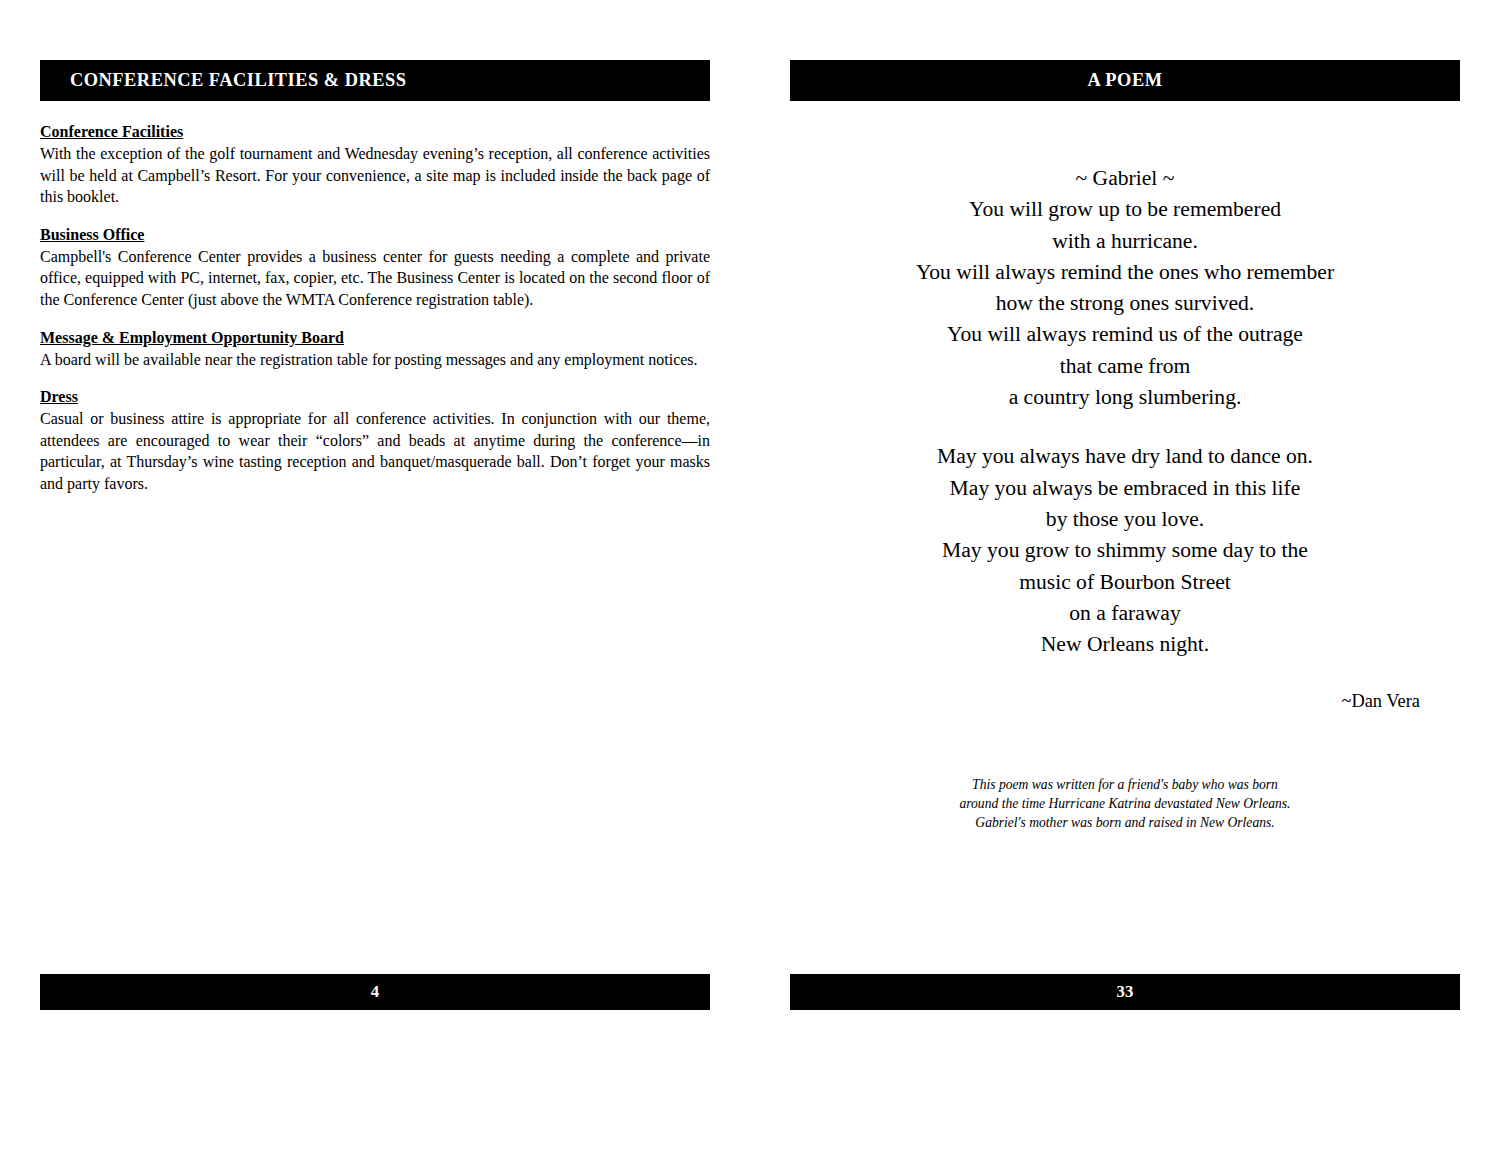CONFERENCE FACILITIES & DRESS
Conference Facilities
With the exception of the golf tournament and Wednesday evening’s reception, all conference activities will be held at Campbell’s Resort. For your convenience, a site map is included inside the back page of this booklet.
Business Office
Campbell's Conference Center provides a business center for guests needing a complete and private office, equipped with PC, internet, fax, copier, etc. The Business Center is located on the second floor of the Conference Center (just above the WMTA Conference registration table).
Message & Employment Opportunity Board
A board will be available near the registration table for posting messages and any employment notices.
Dress
Casual or business attire is appropriate for all conference activities. In conjunction with our theme, attendees are encouraged to wear their “colors” and beads at anytime during the conference—in particular, at Thursday’s wine tasting reception and banquet/masquerade ball. Don’t forget your masks and party favors.
4
A POEM
~ Gabriel ~
You will grow up to be remembered
with a hurricane.
You will always remind the ones who remember
how the strong ones survived.
You will always remind us of the outrage
that came from
a country long slumbering.
May you always have dry land to dance on.
May you always be embraced in this life
by those you love.
May you grow to shimmy some day to the
music of Bourbon Street
on a faraway
New Orleans night.
~Dan Vera
This poem was written for a friend's baby who was born
around the time Hurricane Katrina devastated New Orleans.
Gabriel's mother was born and raised in New Orleans.
33